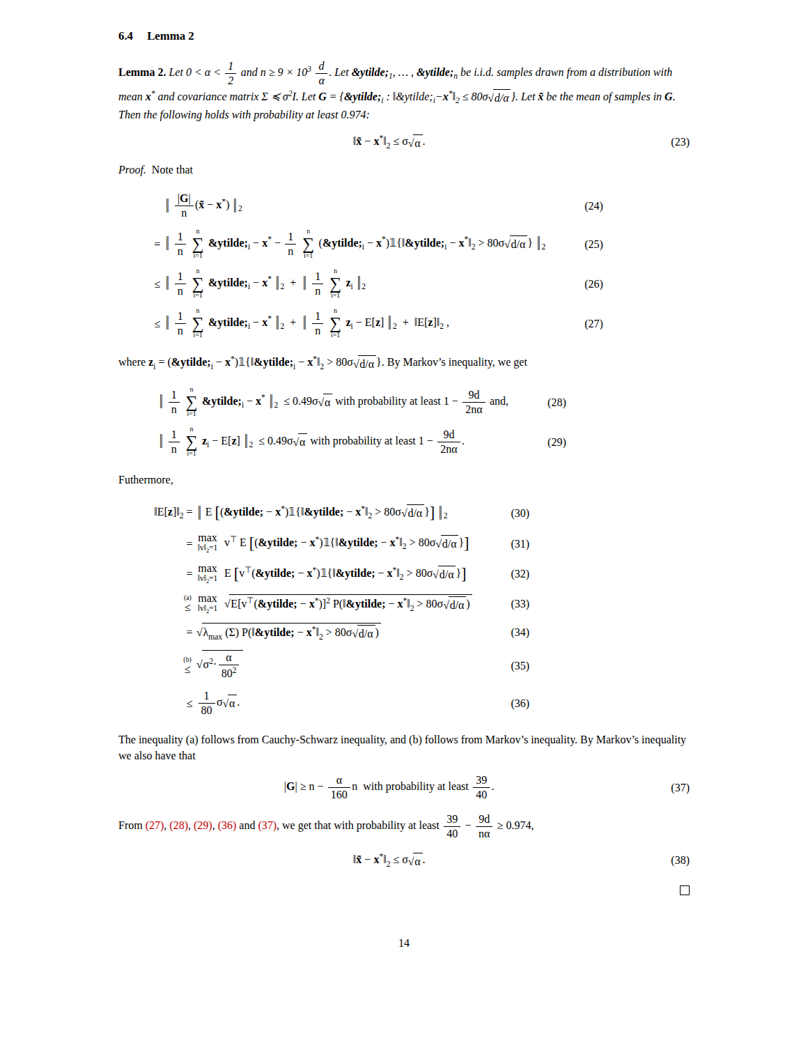6.4 Lemma 2
Lemma 2. Let 0 < α < 12 and n ≥ 9 × 103 dα. Let &ytilde; 1, … , &ytilde; n be i.i.d. samples drawn from a distribution with mean x* and covariance matrix Σ ≼ σ2 I. Let G = {&ytilde; i : ‖&ytilde;i−x*‖2 ≤ 80σ√d/α}. Let x̃ be the mean of samples in G. Then the following holds with probability at least 0.974:
‖x̃ − x*‖2 ≤ σ√α.
(23)
Proof. Note that
| | ‖ / G / n ( x̃ − x * ) ‖ 2 | (24) |
| = | ‖ 1 n n ∑ i=1 &ytilde; i − x * − 1 n n ∑ i=1 ( &ytilde; i − x * )𝟙{‖ &ytilde; i − x * ‖ 2 > 80σ √ d/α } ‖ 2 | (25) |
| ≤ | ‖ 1 n n ∑ i=1 &ytilde; i − x * ‖ 2 + ‖ 1 n n ∑ i=1 z i ‖ 2 | (26) |
| ≤ | ‖ 1 n n ∑ i=1 &ytilde; i − x * ‖ 2 + ‖ 1 n n ∑ i=1 z i − E[ z ] ‖ 2 + ‖E[ z ]‖ 2 , | (27) |
where zi = (&ytilde; i − x*)𝟙{‖&ytilde; i − x*‖2 > 80σ√d/α}. By Markov’s inequality, we get
| | ‖ 1 n n ∑ i=1 &ytilde; i − x * ‖ 2 ≤ 0.49σ √ α with probability at least 1 − 9d 2nα and, | (28) |
| | ‖ 1 n n ∑ i=1 z i − E[ z ] ‖ 2 ≤ 0.49σ √ α with probability at least 1 − 9d 2nα . | (29) |
Futhermore,
| ‖E[ z ]‖ 2 = | ‖ E [ ( &ytilde; − x * )𝟙{‖ &ytilde; − x * ‖ 2 > 80σ √ d/α } ] ‖ 2 | (30) |
| = | max ‖v‖ 2 =1 v ⊤ E [ ( &ytilde; − x * )𝟙{‖ &ytilde; − x * ‖ 2 > 80σ √ d/α } ] | (31) |
| = | max ‖v‖ 2 =1 E [ v ⊤ ( &ytilde; − x * )𝟙{‖ &ytilde; − x * ‖ 2 > 80σ √ d/α } ] | (32) |
| (a) ≤ | max ‖v‖ 2 =1 √ E[v ⊤ ( &ytilde; − x * )] 2 P(‖ &ytilde; − x * ‖ 2 > 80σ √ d/α ) | (33) |
| = | √ λ max (Σ) P(‖ &ytilde; − x * ‖ 2 > 80σ √ d/α ) | (34) |
| (b) ≤ | √ σ 2 · α 80 2 | (35) |
| ≤ | 1 80 σ √ α . | (36) |
The inequality (a) follows from Cauchy-Schwarz inequality, and (b) follows from Markov’s inequality. By Markov’s inequality we also have that
|G| ≥ n − α 160n with probability at least 3940.
(37)
From (27), (28), (29), (36) and (37), we get that with probability at least 3940 − 9d nα ≥ 0.974,
‖x̃ − x*‖2 ≤ σ√α.
(38)
14